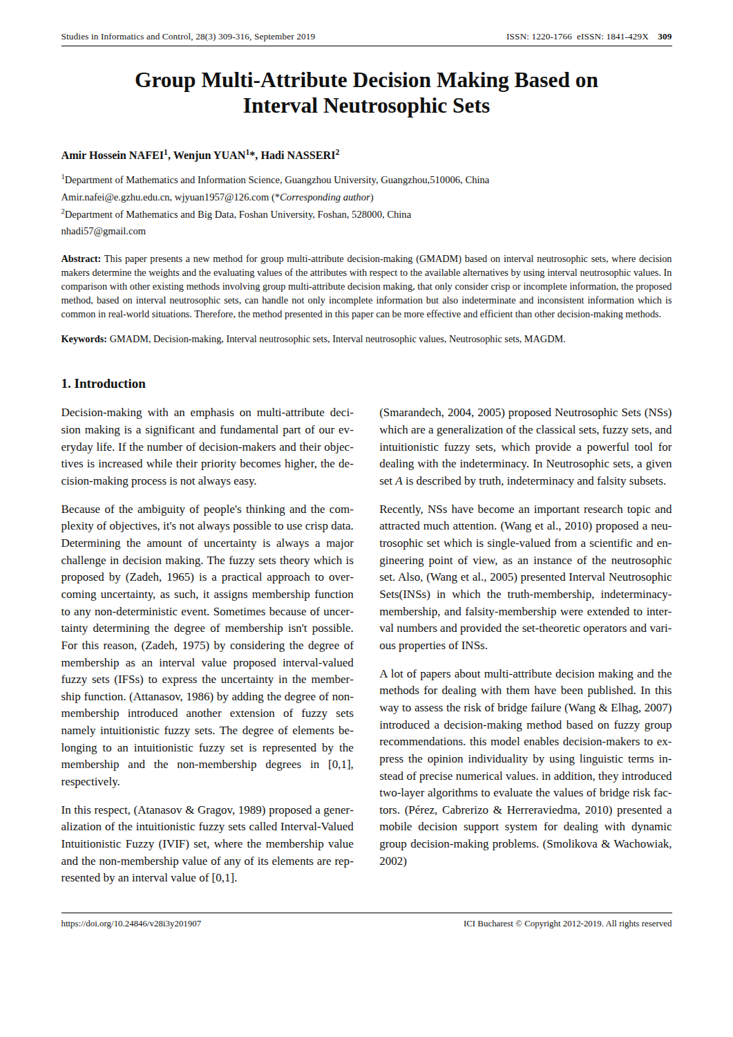Studies in Informatics and Control, 28(3) 309-316, September 2019 ISSN: 1220-1766 eISSN: 1841-429X 309
Group Multi-Attribute Decision Making Based on
Interval Neutrosophic Sets
Amir Hossein NAFEI1, Wenjun YUAN1*, Hadi NASSERI2
1Department of Mathematics and Information Science, Guangzhou University, Guangzhou,510006, China
Amir.nafei@e.gzhu.edu.cn, wjyuan1957@126.com (*Corresponding author)
2Department of Mathematics and Big Data, Foshan University, Foshan, 528000, China
nhadi57@gmail.com
Abstract: This paper presents a new method for group multi-attribute decision-making (GMADM) based on interval neutrosophic sets, where decision makers determine the weights and the evaluating values of the attributes with respect to the available alternatives by using interval neutrosophic values. In comparison with other existing methods involving group multi-attribute decision making, that only consider crisp or incomplete information, the proposed method, based on interval neutrosophic sets, can handle not only incomplete information but also indeterminate and inconsistent information which is common in real-world situations. Therefore, the method presented in this paper can be more effective and efficient than other decision-making methods.
Keywords: GMADM, Decision-making, Interval neutrosophic sets, Interval neutrosophic values, Neutrosophic sets, MAGDM.
1. Introduction
Decision-making with an emphasis on multi-attribute decision making is a significant and fundamental part of our everyday life. If the number of decision-makers and their objectives is increased while their priority becomes higher, the decision-making process is not always easy.
Because of the ambiguity of people's thinking and the complexity of objectives, it's not always possible to use crisp data. Determining the amount of uncertainty is always a major challenge in decision making. The fuzzy sets theory which is proposed by (Zadeh, 1965) is a practical approach to overcoming uncertainty, as such, it assigns membership function to any non-deterministic event. Sometimes because of uncertainty determining the degree of membership isn't possible. For this reason, (Zadeh, 1975) by considering the degree of membership as an interval value proposed interval-valued fuzzy sets (IFSs) to express the uncertainty in the membership function. (Attanasov, 1986) by adding the degree of non-membership introduced another extension of fuzzy sets namely intuitionistic fuzzy sets. The degree of elements belonging to an intuitionistic fuzzy set is represented by the membership and the non-membership degrees in [0,1], respectively.
In this respect, (Atanasov & Gragov, 1989) proposed a generalization of the intuitionistic fuzzy sets called Interval-Valued Intuitionistic Fuzzy (IVIF) set, where the membership value and the non-membership value of any of its elements are represented by an interval value of [0,1].
(Smarandech, 2004, 2005) proposed Neutrosophic Sets (NSs) which are a generalization of the classical sets, fuzzy sets, and intuitionistic fuzzy sets, which provide a powerful tool for dealing with the indeterminacy. In Neutrosophic sets, a given set A is described by truth, indeterminacy and falsity subsets.
Recently, NSs have become an important research topic and attracted much attention. (Wang et al., 2010) proposed a neutrosophic set which is single-valued from a scientific and engineering point of view, as an instance of the neutrosophic set. Also, (Wang et al., 2005) presented Interval Neutrosophic Sets(INSs) in which the truth-membership, indeterminacy-membership, and falsity-membership were extended to interval numbers and provided the set-theoretic operators and various properties of INSs.
A lot of papers about multi-attribute decision making and the methods for dealing with them have been published. In this way to assess the risk of bridge failure (Wang & Elhag, 2007) introduced a decision-making method based on fuzzy group recommendations. this model enables decision-makers to express the opinion individuality by using linguistic terms instead of precise numerical values. in addition, they introduced two-layer algorithms to evaluate the values of bridge risk factors. (Pérez, Cabrerizo & Herreraviedma, 2010) presented a mobile decision support system for dealing with dynamic group decision-making problems. (Smolikova & Wachowiak, 2002)
https://doi.org/10.24846/v28i3y201907 ICI Bucharest © Copyright 2012-2019. All rights reserved